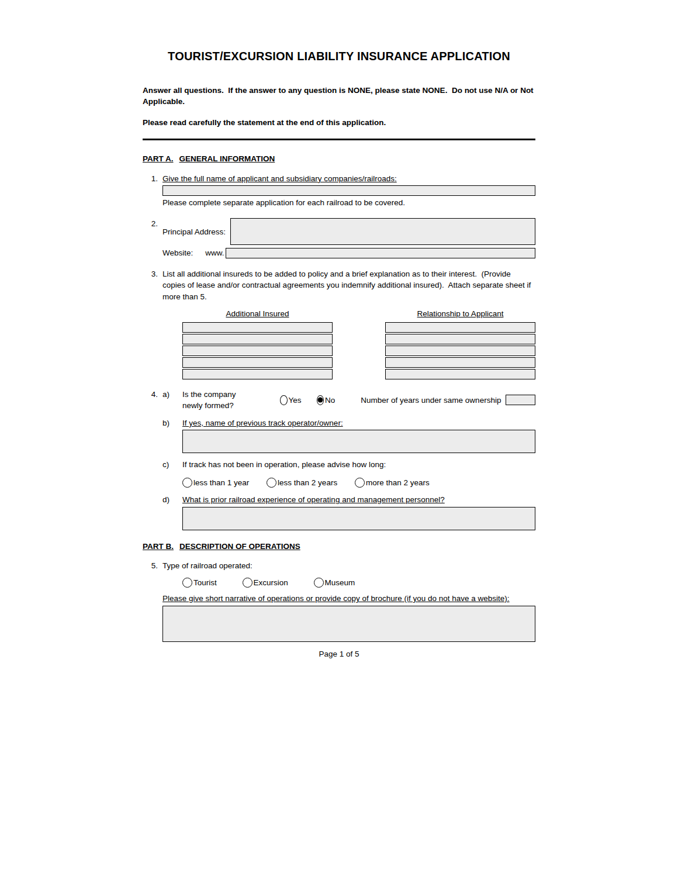TOURIST/EXCURSION LIABILITY INSURANCE APPLICATION
Answer all questions. If the answer to any question is NONE, please state NONE. Do not use N/A or Not Applicable.
Please read carefully the statement at the end of this application.
PART A. GENERAL INFORMATION
1. Give the full name of applicant and subsidiary companies/railroads:
Please complete separate application for each railroad to be covered.
2.
Principal Address:
Website: www.
3. List all additional insureds to be added to policy and a brief explanation as to their interest. (Provide copies of lease and/or contractual agreements you indemnify additional insured). Attach separate sheet if more than 5.
Additional Insured
Relationship to Applicant
4.
a)
Is the company newly formed? Yes No Number of years under same ownership
b) If yes, name of previous track operator/owner:
c) If track has not been in operation, please advise how long:
less than 1 year less than 2 years more than 2 years
d) What is prior railroad experience of operating and management personnel?
PART B. DESCRIPTION OF OPERATIONS
5. Type of railroad operated:
Tourist Excursion Museum
Please give short narrative of operations or provide copy of brochure (if you do not have a website):
Page 1 of 5